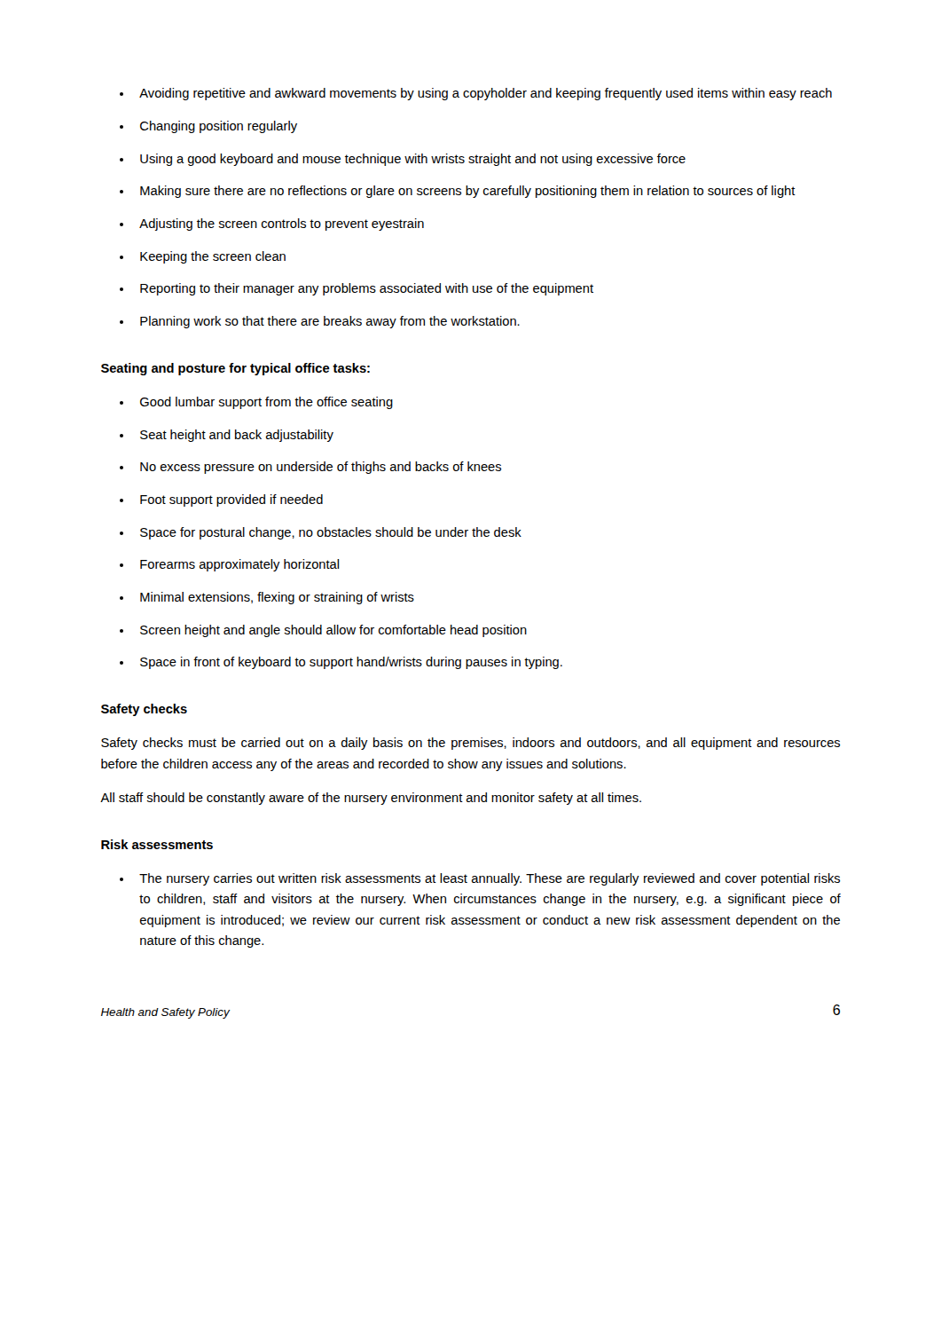Avoiding repetitive and awkward movements by using a copyholder and keeping frequently used items within easy reach
Changing position regularly
Using a good keyboard and mouse technique with wrists straight and not using excessive force
Making sure there are no reflections or glare on screens by carefully positioning them in relation to sources of light
Adjusting the screen controls to prevent eyestrain
Keeping the screen clean
Reporting to their manager any problems associated with use of the equipment
Planning work so that there are breaks away from the workstation.
Seating and posture for typical office tasks:
Good lumbar support from the office seating
Seat height and back adjustability
No excess pressure on underside of thighs and backs of knees
Foot support provided if needed
Space for postural change, no obstacles should be under the desk
Forearms approximately horizontal
Minimal extensions, flexing or straining of wrists
Screen height and angle should allow for comfortable head position
Space in front of keyboard to support hand/wrists during pauses in typing.
Safety checks
Safety checks must be carried out on a daily basis on the premises, indoors and outdoors, and all equipment and resources before the children access any of the areas and recorded to show any issues and solutions.
All staff should be constantly aware of the nursery environment and monitor safety at all times.
Risk assessments
The nursery carries out written risk assessments at least annually. These are regularly reviewed and cover potential risks to children, staff and visitors at the nursery. When circumstances change in the nursery, e.g. a significant piece of equipment is introduced; we review our current risk assessment or conduct a new risk assessment dependent on the nature of this change.
Health and Safety Policy 6